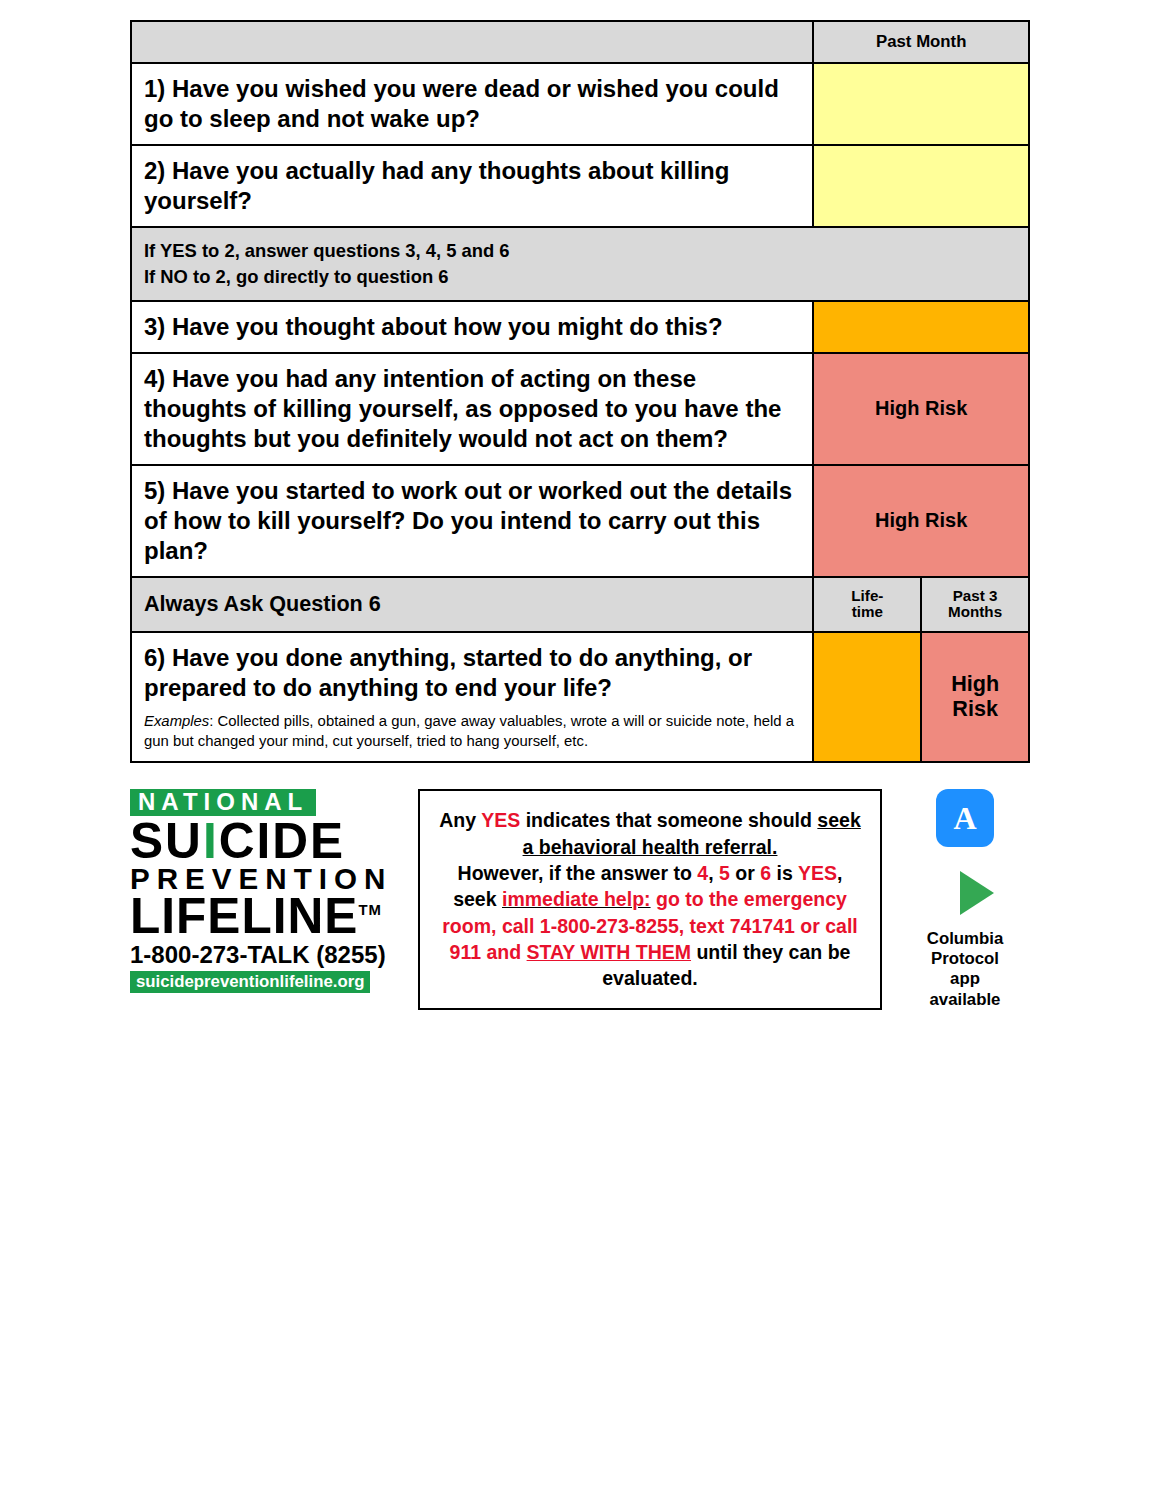| | Past Month |
| 1) Have you wished you were dead or wished you could go to sleep and not wake up? | |
| 2) Have you actually had any thoughts about killing yourself? | |
| If YES to 2, answer questions 3, 4, 5 and 6 If NO to 2, go directly to question 6 |
| 3) Have you thought about how you might do this? | |
| 4) Have you had any intention of acting on these thoughts of killing yourself, as opposed to you have the thoughts but you definitely would not act on them? | High Risk |
| 5) Have you started to work out or worked out the details of how to kill yourself? Do you intend to carry out this plan? | High Risk |
| Always Ask Question 6 | Life- time | Past 3 Months |
| 6) Have you done anything, started to do anything, or prepared to do anything to end your life? Examples : Collected pills, obtained a gun, gave away valuables, wrote a will or suicide note, held a gun but changed your mind, cut yourself, tried to hang yourself, etc. | | High Risk |
NATIONAL SUICIDE PREVENTION LIFELINETM 1-800-273-TALK (8255) suicidepreventionlifeline.org
Any YES indicates that someone should seek a behavioral health referral.
However, if the answer to 4, 5 or 6 is YES, seek immediate help: go to the emergency room, call 1-800-273-8255, text 741741 or call 911 and STAY WITH THEM until they can be evaluated.
A
Columbia
Protocol
app
available